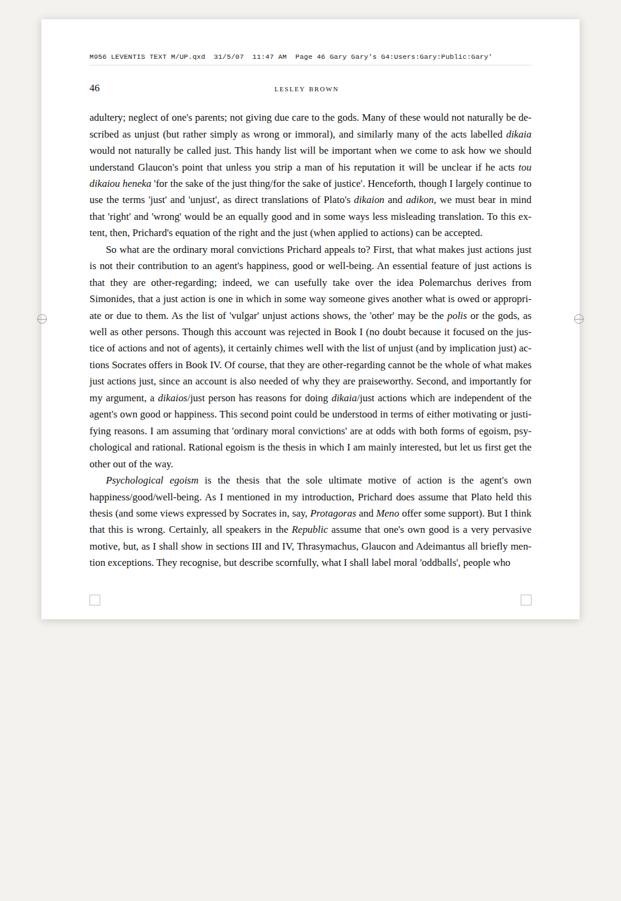M956 LEVENTIS TEXT M/UP.qxd 31/5/07 11:47 AM Page 46 Gary Gary's G4:Users:Gary:Public:Gary'
46 lesley brown
adultery; neglect of one's parents; not giving due care to the gods. Many of these would not naturally be described as unjust (but rather simply as wrong or immoral), and similarly many of the acts labelled dikaia would not naturally be called just. This handy list will be important when we come to ask how we should understand Glaucon's point that unless you strip a man of his reputation it will be unclear if he acts tou dikaiou heneka 'for the sake of the just thing/for the sake of justice'. Henceforth, though I largely continue to use the terms 'just' and 'unjust', as direct translations of Plato's dikaion and adikon, we must bear in mind that 'right' and 'wrong' would be an equally good and in some ways less misleading translation. To this extent, then, Prichard's equation of the right and the just (when applied to actions) can be accepted.
So what are the ordinary moral convictions Prichard appeals to? First, that what makes just actions just is not their contribution to an agent's happiness, good or well-being. An essential feature of just actions is that they are other-regarding; indeed, we can usefully take over the idea Polemarchus derives from Simonides, that a just action is one in which in some way someone gives another what is owed or appropriate or due to them. As the list of 'vulgar' unjust actions shows, the 'other' may be the polis or the gods, as well as other persons. Though this account was rejected in Book I (no doubt because it focused on the justice of actions and not of agents), it certainly chimes well with the list of unjust (and by implication just) actions Socrates offers in Book IV. Of course, that they are other-regarding cannot be the whole of what makes just actions just, since an account is also needed of why they are praiseworthy. Second, and importantly for my argument, a dikaios/just person has reasons for doing dikaia/just actions which are independent of the agent's own good or happiness. This second point could be understood in terms of either motivating or justifying reasons. I am assuming that 'ordinary moral convictions' are at odds with both forms of egoism, psychological and rational. Rational egoism is the thesis in which I am mainly interested, but let us first get the other out of the way.
Psychological egoism is the thesis that the sole ultimate motive of action is the agent's own happiness/good/well-being. As I mentioned in my introduction, Prichard does assume that Plato held this thesis (and some views expressed by Socrates in, say, Protagoras and Meno offer some support). But I think that this is wrong. Certainly, all speakers in the Republic assume that one's own good is a very pervasive motive, but, as I shall show in sections III and IV, Thrasymachus, Glaucon and Adeimantus all briefly mention exceptions. They recognise, but describe scornfully, what I shall label moral 'oddballs', people who